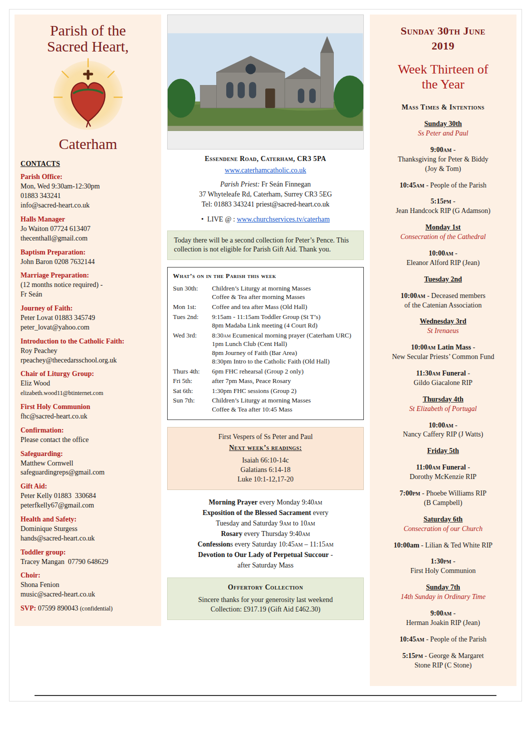Parish of the
Sacred Heart,
Caterham
CONTACTS
Parish Office:
Mon, Wed 9:30am-12:30pm
01883 343241
info@sacred-heart.co.uk
Halls Manager
Jo Waiton 07724 613407
thecenthall@gmail.com
Baptism Preparation:
John Baron 0208 7632144
Marriage Preparation:
(12 months notice required) -
Fr Seán
Journey of Faith:
Peter Lovat 01883 345749
peter_lovat@yahoo.com
Introduction to the Catholic Faith:
Roy Peachey
rpeachey@thecedarsschool.org.uk
Chair of Liturgy Group:
Eliz Wood
elizabeth.wood11@btinternet.com
First Holy Communion
fhc@sacred-heart.co.uk
Confirmation:
Please contact the office
Safeguarding:
Matthew Cornwell
safeguardingreps@gmail.com
Gift Aid:
Peter Kelly 01883 330684
peterfkelly67@gmail.com
Health and Safety:
Dominique Sturgess
hands@sacred-heart.co.uk
Toddler group:
Tracey Mangan 07790 648629
Choir:
Shona Fenion
music@sacred-heart.co.uk
SVP: 07599 890043 (confidential)
Essendene Road, Caterham, CR3 5PA
www.caterhamcatholic.co.uk
Parish Priest: Fr Seán Finnegan
37 Whyteleafe Rd, Caterham, Surrey CR3 5EG
Tel: 01883 343241 priest@sacred-heart.co.uk
• LIVE @ : www.churchservices.tv/caterham
Today there will be a second collection for Peter’s Pence. This collection is not eligible for Parish Gift Aid. Thank you.
What’s on in the Parish this week
| Sun 30th: | Children’s Liturgy at morning Masses Coffee & Tea after morning Masses |
| Mon 1st: | Coffee and tea after Mass (Old Hall) |
| Tues 2nd: | 9:15am - 11:15am Toddler Group (St T’s) 8pm Madaba Link meeting (4 Court Rd) |
| Wed 3rd: | 8:30 am Ecumenical morning prayer (Caterham URC) 1pm Lunch Club (Cent Hall) 8pm Journey of Faith (Bar Area) 8:30pm Intro to the Catholic Faith (Old Hall) |
| Thurs 4th: | 6pm FHC rehearsal (Group 2 only) |
| Fri 5th: | after 7pm Mass, Peace Rosary |
| Sat 6th: | 1:30pm FHC sessions (Group 2) |
| Sun 7th: | Children’s Liturgy at morning Masses Coffee & Tea after 10:45 Mass |
First Vespers of Ss Peter and Paul
Next week’s readings: Isaiah 66:10-14c
Galatians 6:14-18
Luke 10:1-12,17-20
Morning Prayer every Monday 9:40am
Exposition of the Blessed Sacrament every
Tuesday and Saturday 9am to 10am
Rosary every Thursday 9:40am
Confessions every Saturday 10:45am – 11:15am
Devotion to Our Lady of Perpetual Succour -
after Saturday Mass
Offertory Collection
Sincere thanks for your generosity last weekend
Collection: £917.19 (Gift Aid £462.30)
Sunday 30th June
2019
Week Thirteen of
the Year
Mass Times & Intentions
Sunday 30th
Ss Peter and Paul
9:00am -
Thanksgiving for Peter & Biddy
(Joy & Tom)
10:45am - People of the Parish
5:15pm -
Jean Handcock RIP (G Adamson)
Monday 1st
Consecration of the Cathedral
10:00am -
Eleanor Alford RIP (Jean)
Tuesday 2nd
10:00am - Deceased members
of the Catenian Association
Wednesday 3rd
St Irenaeus
10:00am Latin Mass -
New Secular Priests’ Common Fund
11:30am Funeral -
Gildo Giacalone RIP
Thursday 4th
St Elizabeth of Portugal
10:00am -
Nancy Caffery RIP (J Watts)
Friday 5th
11:00am Funeral -
Dorothy McKenzie RIP
7:00pm - Phoebe Williams RIP
(B Campbell)
Saturday 6th
Consecration of our Church
10:00am - Lilian & Ted White RIP
1:30pm -
First Holy Communion
Sunday 7th
14th Sunday in Ordinary Time
9:00am -
Herman Joakin RIP (Jean)
10:45am - People of the Parish
5:15pm - George & Margaret
Stone RIP (C Stone)